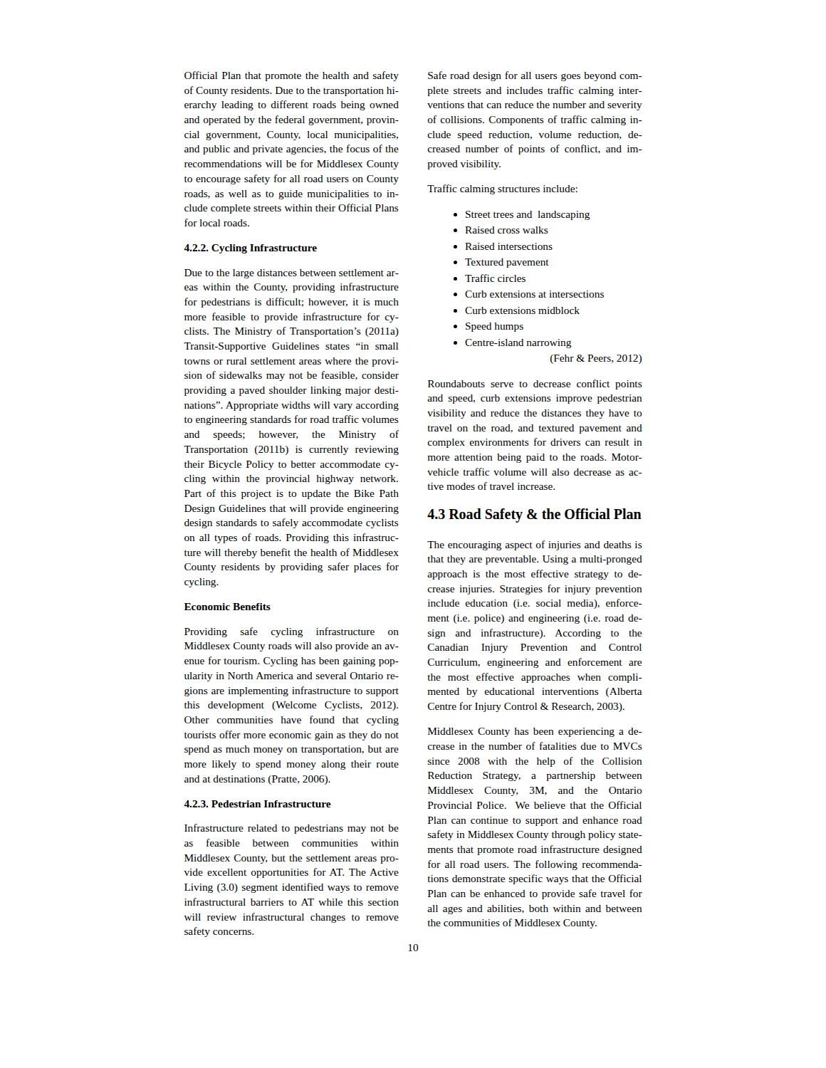Official Plan that promote the health and safety of County residents. Due to the transportation hierarchy leading to different roads being owned and operated by the federal government, provincial government, County, local municipalities, and public and private agencies, the focus of the recommendations will be for Middlesex County to encourage safety for all road users on County roads, as well as to guide municipalities to include complete streets within their Official Plans for local roads.
4.2.2. Cycling Infrastructure
Due to the large distances between settlement areas within the County, providing infrastructure for pedestrians is difficult; however, it is much more feasible to provide infrastructure for cyclists. The Ministry of Transportation’s (2011a) Transit-Supportive Guidelines states “in small towns or rural settlement areas where the provision of sidewalks may not be feasible, consider providing a paved shoulder linking major destinations”. Appropriate widths will vary according to engineering standards for road traffic volumes and speeds; however, the Ministry of Transportation (2011b) is currently reviewing their Bicycle Policy to better accommodate cycling within the provincial highway network. Part of this project is to update the Bike Path Design Guidelines that will provide engineering design standards to safely accommodate cyclists on all types of roads. Providing this infrastructure will thereby benefit the health of Middlesex County residents by providing safer places for cycling.
Economic Benefits
Providing safe cycling infrastructure on Middlesex County roads will also provide an avenue for tourism. Cycling has been gaining popularity in North America and several Ontario regions are implementing infrastructure to support this development (Welcome Cyclists, 2012). Other communities have found that cycling tourists offer more economic gain as they do not spend as much money on transportation, but are more likely to spend money along their route and at destinations (Pratte, 2006).
4.2.3. Pedestrian Infrastructure
Infrastructure related to pedestrians may not be as feasible between communities within Middlesex County, but the settlement areas provide excellent opportunities for AT. The Active Living (3.0) segment identified ways to remove infrastructural barriers to AT while this section will review infrastructural changes to remove safety concerns.
Safe road design for all users goes beyond complete streets and includes traffic calming interventions that can reduce the number and severity of collisions. Components of traffic calming include speed reduction, volume reduction, decreased number of points of conflict, and improved visibility.
Traffic calming structures include:
Street trees and landscaping
Raised cross walks
Raised intersections
Textured pavement
Traffic circles
Curb extensions at intersections
Curb extensions midblock
Speed humps
Centre-island narrowing
(Fehr & Peers, 2012)
Roundabouts serve to decrease conflict points and speed, curb extensions improve pedestrian visibility and reduce the distances they have to travel on the road, and textured pavement and complex environments for drivers can result in more attention being paid to the roads. Motor-vehicle traffic volume will also decrease as active modes of travel increase.
4.3 Road Safety & the Official Plan
The encouraging aspect of injuries and deaths is that they are preventable. Using a multi-pronged approach is the most effective strategy to decrease injuries. Strategies for injury prevention include education (i.e. social media), enforcement (i.e. police) and engineering (i.e. road design and infrastructure). According to the Canadian Injury Prevention and Control Curriculum, engineering and enforcement are the most effective approaches when complimented by educational interventions (Alberta Centre for Injury Control & Research, 2003).
Middlesex County has been experiencing a decrease in the number of fatalities due to MVCs since 2008 with the help of the Collision Reduction Strategy, a partnership between Middlesex County, 3M, and the Ontario Provincial Police. We believe that the Official Plan can continue to support and enhance road safety in Middlesex County through policy statements that promote road infrastructure designed for all road users. The following recommendations demonstrate specific ways that the Official Plan can be enhanced to provide safe travel for all ages and abilities, both within and between the communities of Middlesex County.
10